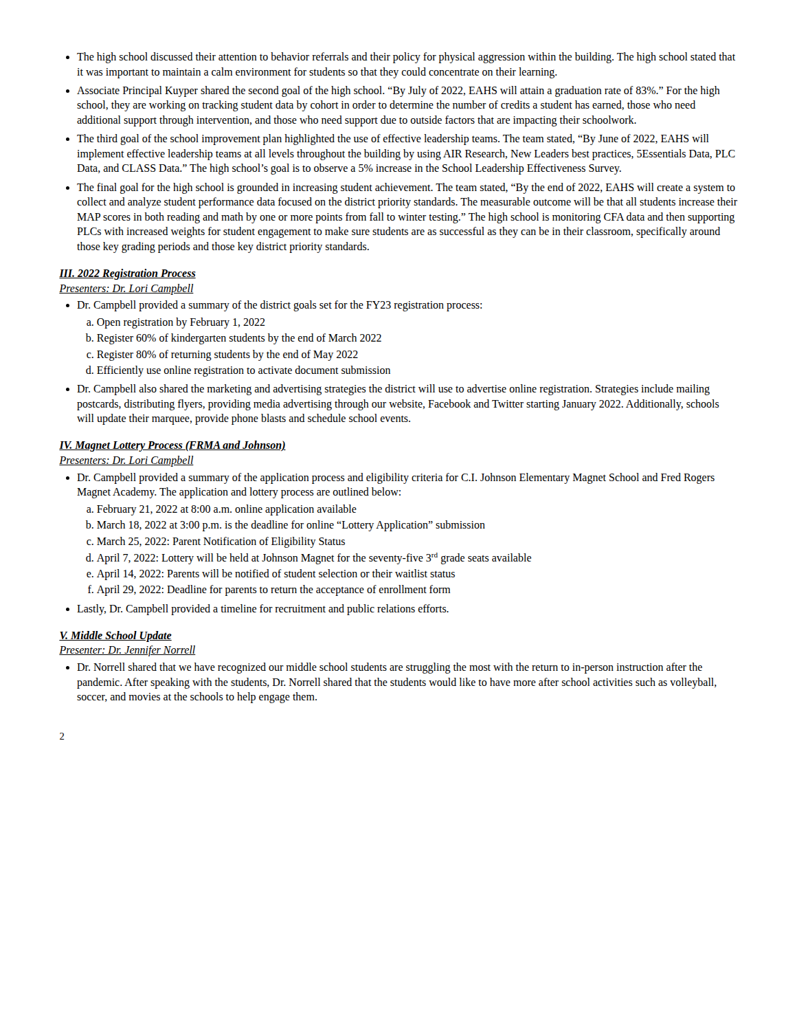The high school discussed their attention to behavior referrals and their policy for physical aggression within the building. The high school stated that it was important to maintain a calm environment for students so that they could concentrate on their learning.
Associate Principal Kuyper shared the second goal of the high school. “By July of 2022, EAHS will attain a graduation rate of 83%.” For the high school, they are working on tracking student data by cohort in order to determine the number of credits a student has earned, those who need additional support through intervention, and those who need support due to outside factors that are impacting their schoolwork.
The third goal of the school improvement plan highlighted the use of effective leadership teams. The team stated, “By June of 2022, EAHS will implement effective leadership teams at all levels throughout the building by using AIR Research, New Leaders best practices, 5Essentials Data, PLC Data, and CLASS Data.” The high school’s goal is to observe a 5% increase in the School Leadership Effectiveness Survey.
The final goal for the high school is grounded in increasing student achievement. The team stated, “By the end of 2022, EAHS will create a system to collect and analyze student performance data focused on the district priority standards. The measurable outcome will be that all students increase their MAP scores in both reading and math by one or more points from fall to winter testing.” The high school is monitoring CFA data and then supporting PLCs with increased weights for student engagement to make sure students are as successful as they can be in their classroom, specifically around those key grading periods and those key district priority standards.
III. 2022 Registration Process
Presenters: Dr. Lori Campbell
Dr. Campbell provided a summary of the district goals set for the FY23 registration process:
Open registration by February 1, 2022
Register 60% of kindergarten students by the end of March 2022
Register 80% of returning students by the end of May 2022
Efficiently use online registration to activate document submission
Dr. Campbell also shared the marketing and advertising strategies the district will use to advertise online registration. Strategies include mailing postcards, distributing flyers, providing media advertising through our website, Facebook and Twitter starting January 2022. Additionally, schools will update their marquee, provide phone blasts and schedule school events.
IV. Magnet Lottery Process (FRMA and Johnson)
Presenters: Dr. Lori Campbell
Dr. Campbell provided a summary of the application process and eligibility criteria for C.I. Johnson Elementary Magnet School and Fred Rogers Magnet Academy. The application and lottery process are outlined below:
February 21, 2022 at 8:00 a.m. online application available
March 18, 2022 at 3:00 p.m. is the deadline for online “Lottery Application” submission
March 25, 2022: Parent Notification of Eligibility Status
April 7, 2022: Lottery will be held at Johnson Magnet for the seventy-five 3rd grade seats available
April 14, 2022: Parents will be notified of student selection or their waitlist status
April 29, 2022: Deadline for parents to return the acceptance of enrollment form
Lastly, Dr. Campbell provided a timeline for recruitment and public relations efforts.
V. Middle School Update
Presenter: Dr. Jennifer Norrell
Dr. Norrell shared that we have recognized our middle school students are struggling the most with the return to in-person instruction after the pandemic. After speaking with the students, Dr. Norrell shared that the students would like to have more after school activities such as volleyball, soccer, and movies at the schools to help engage them.
2